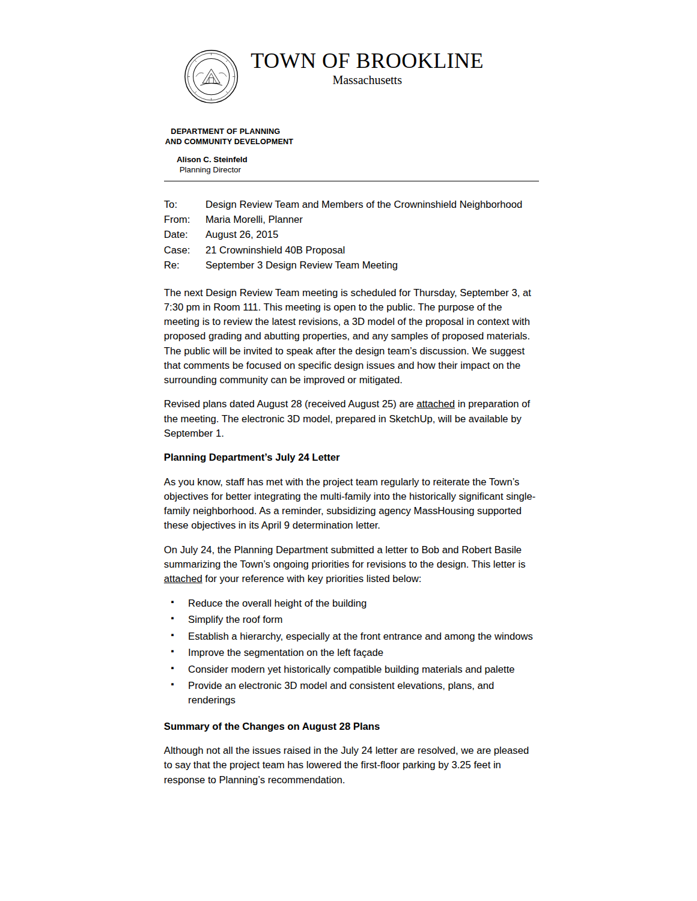TOWN OF BROOKLINE
Massachusetts
DEPARTMENT OF PLANNING
AND COMMUNITY DEVELOPMENT
Alison C. Steinfeld
Planning Director
| To: | Design Review Team and Members of the Crowninshield Neighborhood |
| From: | Maria Morelli, Planner |
| Date: | August 26, 2015 |
| Case: | 21 Crowninshield 40B Proposal |
| Re: | September 3 Design Review Team Meeting |
The next Design Review Team meeting is scheduled for Thursday, September 3, at 7:30 pm in Room 111. This meeting is open to the public. The purpose of the meeting is to review the latest revisions, a 3D model of the proposal in context with proposed grading and abutting properties, and any samples of proposed materials. The public will be invited to speak after the design team’s discussion. We suggest that comments be focused on specific design issues and how their impact on the surrounding community can be improved or mitigated.
Revised plans dated August 28 (received August 25) are attached in preparation of the meeting. The electronic 3D model, prepared in SketchUp, will be available by September 1.
Planning Department’s July 24 Letter
As you know, staff has met with the project team regularly to reiterate the Town’s objectives for better integrating the multi-family into the historically significant single-family neighborhood. As a reminder, subsidizing agency MassHousing supported these objectives in its April 9 determination letter.
On July 24, the Planning Department submitted a letter to Bob and Robert Basile summarizing the Town’s ongoing priorities for revisions to the design. This letter is attached for your reference with key priorities listed below:
Reduce the overall height of the building
Simplify the roof form
Establish a hierarchy, especially at the front entrance and among the windows
Improve the segmentation on the left façade
Consider modern yet historically compatible building materials and palette
Provide an electronic 3D model and consistent elevations, plans, and renderings
Summary of the Changes on August 28 Plans
Although not all the issues raised in the July 24 letter are resolved, we are pleased to say that the project team has lowered the first-floor parking by 3.25 feet in response to Planning’s recommendation.